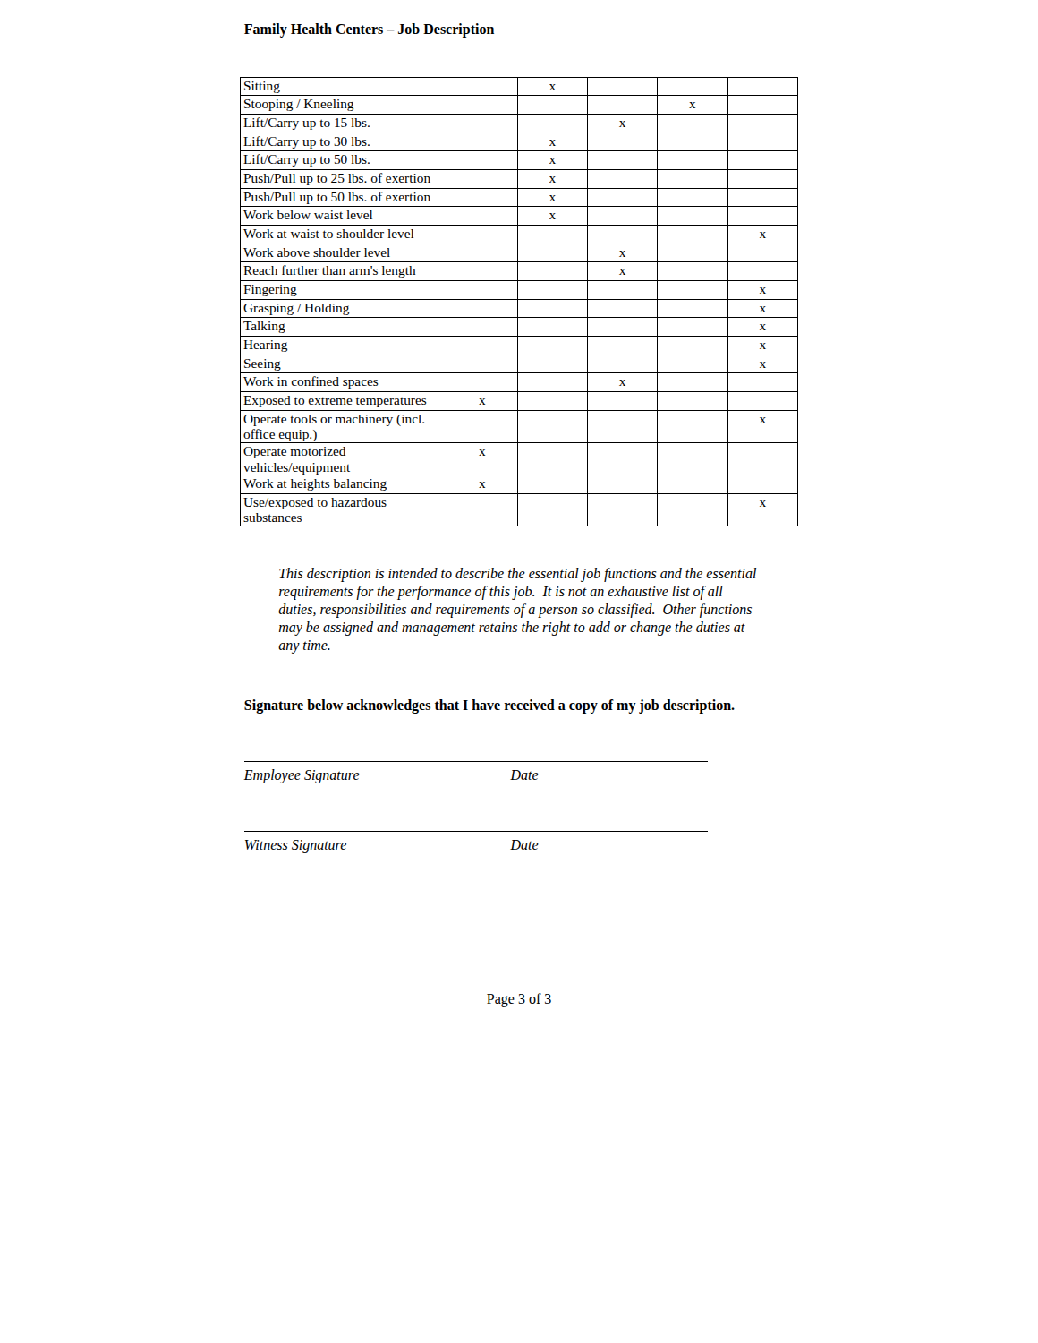Family Health Centers – Job Description
| Sitting | | x | | | |
| Stooping / Kneeling | | | | x | |
| Lift/Carry up to 15 lbs. | | | x | | |
| Lift/Carry up to 30 lbs. | | x | | | |
| Lift/Carry up to 50 lbs. | | x | | | |
| Push/Pull up to 25 lbs. of exertion | | x | | | |
| Push/Pull up to 50 lbs. of exertion | | x | | | |
| Work below waist level | | x | | | |
| Work at waist to shoulder level | | | | | x |
| Work above shoulder level | | | x | | |
| Reach further than arm's length | | | x | | |
| Fingering | | | | | x |
| Grasping / Holding | | | | | x |
| Talking | | | | | x |
| Hearing | | | | | x |
| Seeing | | | | | x |
| Work in confined spaces | | | x | | |
| Exposed to extreme temperatures | x | | | | |
| Operate tools or machinery (incl. office equip.) | | | | | x |
| Operate motorized vehicles/equipment | x | | | | |
| Work at heights balancing | x | | | | |
| Use/exposed to hazardous substances | | | | | x |
This description is intended to describe the essential job functions and the essential requirements for the performance of this job. It is not an exhaustive list of all duties, responsibilities and requirements of a person so classified. Other functions may be assigned and management retains the right to add or change the duties at any time.
Signature below acknowledges that I have received a copy of my job description.
Employee Signature Date
Witness Signature Date
Page 3 of 3